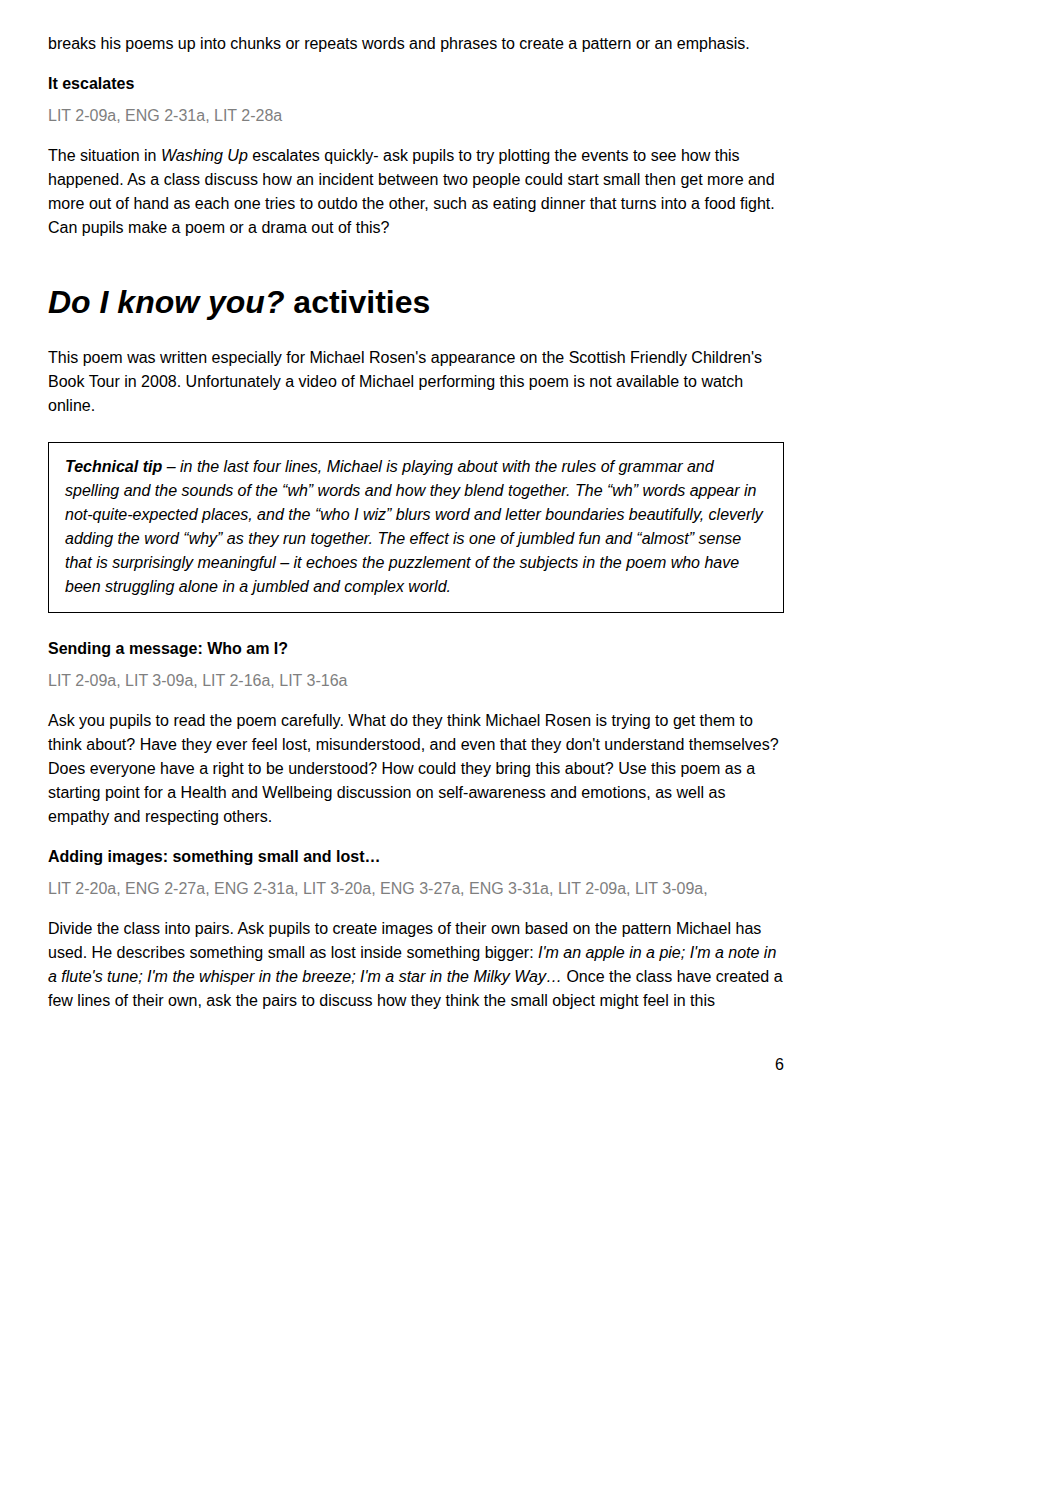breaks his poems up into chunks or repeats words and phrases to create a pattern or an emphasis.
It escalates
LIT 2-09a, ENG 2-31a, LIT 2-28a
The situation in Washing Up escalates quickly- ask pupils to try plotting the events to see how this happened. As a class discuss how an incident between two people could start small then get more and more out of hand as each one tries to outdo the other, such as eating dinner that turns into a food fight. Can pupils make a poem or a drama out of this?
Do I know you? activities
This poem was written especially for Michael Rosen's appearance on the Scottish Friendly Children's Book Tour in 2008. Unfortunately a video of Michael performing this poem is not available to watch online.
Technical tip – in the last four lines, Michael is playing about with the rules of grammar and spelling and the sounds of the “wh” words and how they blend together. The “wh” words appear in not-quite-expected places, and the “who I wiz” blurs word and letter boundaries beautifully, cleverly adding the word “why” as they run together. The effect is one of jumbled fun and “almost” sense that is surprisingly meaningful – it echoes the puzzlement of the subjects in the poem who have been struggling alone in a jumbled and complex world.
Sending a message: Who am I?
LIT 2-09a, LIT 3-09a, LIT 2-16a, LIT 3-16a
Ask you pupils to read the poem carefully. What do they think Michael Rosen is trying to get them to think about? Have they ever feel lost, misunderstood, and even that they don't understand themselves? Does everyone have a right to be understood? How could they bring this about? Use this poem as a starting point for a Health and Wellbeing discussion on self-awareness and emotions, as well as empathy and respecting others.
Adding images: something small and lost…
LIT 2-20a, ENG 2-27a, ENG 2-31a, LIT 3-20a, ENG 3-27a, ENG 3-31a, LIT 2-09a, LIT 3-09a,
Divide the class into pairs. Ask pupils to create images of their own based on the pattern Michael has used. He describes something small as lost inside something bigger: I'm an apple in a pie; I'm a note in a flute's tune; I'm the whisper in the breeze; I'm a star in the Milky Way… Once the class have created a few lines of their own, ask the pairs to discuss how they think the small object might feel in this
6